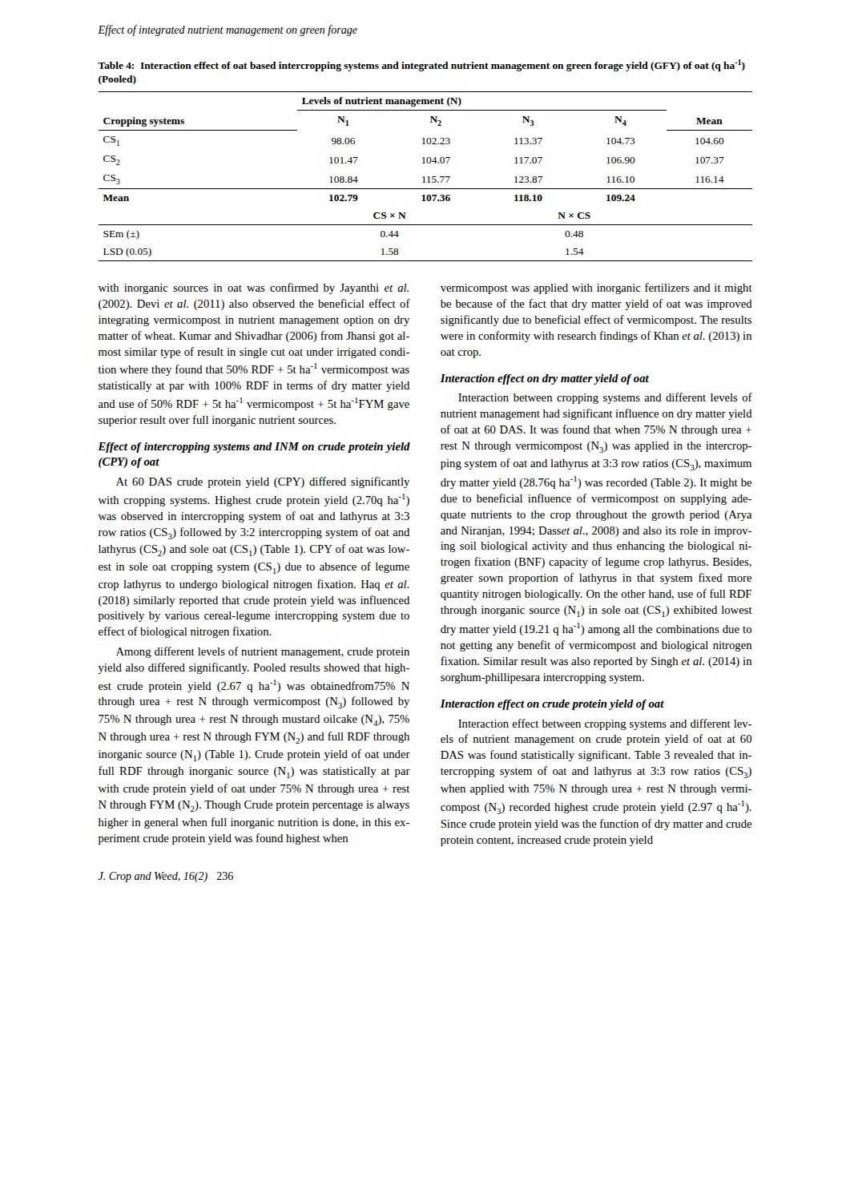Effect of integrated nutrient management on green forage
Table 4: Interaction effect of oat based intercropping systems and integrated nutrient management on green forage yield (GFY) of oat (q ha-1) (Pooled)
| Cropping systems | Levels of nutrient management (N) | Mean |
| --- | --- | --- |
| N 1 | N 2 | N 3 | N 4 |
| CS 1 | 98.06 | 102.23 | 113.37 | 104.73 | 104.60 |
| CS 2 | 101.47 | 104.07 | 117.07 | 106.90 | 107.37 |
| CS 3 | 108.84 | 115.77 | 123.87 | 116.10 | 116.14 |
| Mean | 102.79 | 107.36 | 118.10 | 109.24 | |
| | CS × N | N × CS | |
| SEm (±) | 0.44 | 0.48 | |
| LSD (0.05) | 1.58 | 1.54 | |
with inorganic sources in oat was confirmed by Jayanthi et al. (2002). Devi et al. (2011) also observed the beneficial effect of integrating vermicompost in nutrient management option on dry matter of wheat. Kumar and Shivadhar (2006) from Jhansi got almost similar type of result in single cut oat under irrigated condition where they found that 50% RDF + 5t ha-1 vermicompost was statistically at par with 100% RDF in terms of dry matter yield and use of 50% RDF + 5t ha-1 vermicompost + 5t ha-1FYM gave superior result over full inorganic nutrient sources.
Effect of intercropping systems and INM on crude protein yield (CPY) of oat
At 60 DAS crude protein yield (CPY) differed significantly with cropping systems. Highest crude protein yield (2.70q ha-1) was observed in intercropping system of oat and lathyrus at 3:3 row ratios (CS3) followed by 3:2 intercropping system of oat and lathyrus (CS2) and sole oat (CS1) (Table 1). CPY of oat was lowest in sole oat cropping system (CS1) due to absence of legume crop lathyrus to undergo biological nitrogen fixation. Haq et al. (2018) similarly reported that crude protein yield was influenced positively by various cereal-legume intercropping system due to effect of biological nitrogen fixation.
Among different levels of nutrient management, crude protein yield also differed significantly. Pooled results showed that highest crude protein yield (2.67 q ha-1) was obtainedfrom75% N through urea + rest N through vermicompost (N3) followed by 75% N through urea + rest N through mustard oilcake (N4), 75% N through urea + rest N through FYM (N2) and full RDF through inorganic source (N1) (Table 1). Crude protein yield of oat under full RDF through inorganic source (N1) was statistically at par with crude protein yield of oat under 75% N through urea + rest N through FYM (N2). Though Crude protein percentage is always higher in general when full inorganic nutrition is done, in this experiment crude protein yield was found highest when
vermicompost was applied with inorganic fertilizers and it might be because of the fact that dry matter yield of oat was improved significantly due to beneficial effect of vermicompost. The results were in conformity with research findings of Khan et al. (2013) in oat crop.
Interaction effect on dry matter yield of oat
Interaction between cropping systems and different levels of nutrient management had significant influence on dry matter yield of oat at 60 DAS. It was found that when 75% N through urea + rest N through vermicompost (N3) was applied in the intercropping system of oat and lathyrus at 3:3 row ratios (CS3), maximum dry matter yield (28.76q ha-1) was recorded (Table 2). It might be due to beneficial influence of vermicompost on supplying adequate nutrients to the crop throughout the growth period (Arya and Niranjan, 1994; Dasset al., 2008) and also its role in improving soil biological activity and thus enhancing the biological nitrogen fixation (BNF) capacity of legume crop lathyrus. Besides, greater sown proportion of lathyrus in that system fixed more quantity nitrogen biologically. On the other hand, use of full RDF through inorganic source (N1) in sole oat (CS1) exhibited lowest dry matter yield (19.21 q ha-1) among all the combinations due to not getting any benefit of vermicompost and biological nitrogen fixation. Similar result was also reported by Singh et al. (2014) in sorghum-phillipesara intercropping system.
Interaction effect on crude protein yield of oat
Interaction effect between cropping systems and different levels of nutrient management on crude protein yield of oat at 60 DAS was found statistically significant. Table 3 revealed that intercropping system of oat and lathyrus at 3:3 row ratios (CS3) when applied with 75% N through urea + rest N through vermicompost (N3) recorded highest crude protein yield (2.97 q ha-1). Since crude protein yield was the function of dry matter and crude protein content, increased crude protein yield
J. Crop and Weed, 16(2) 236